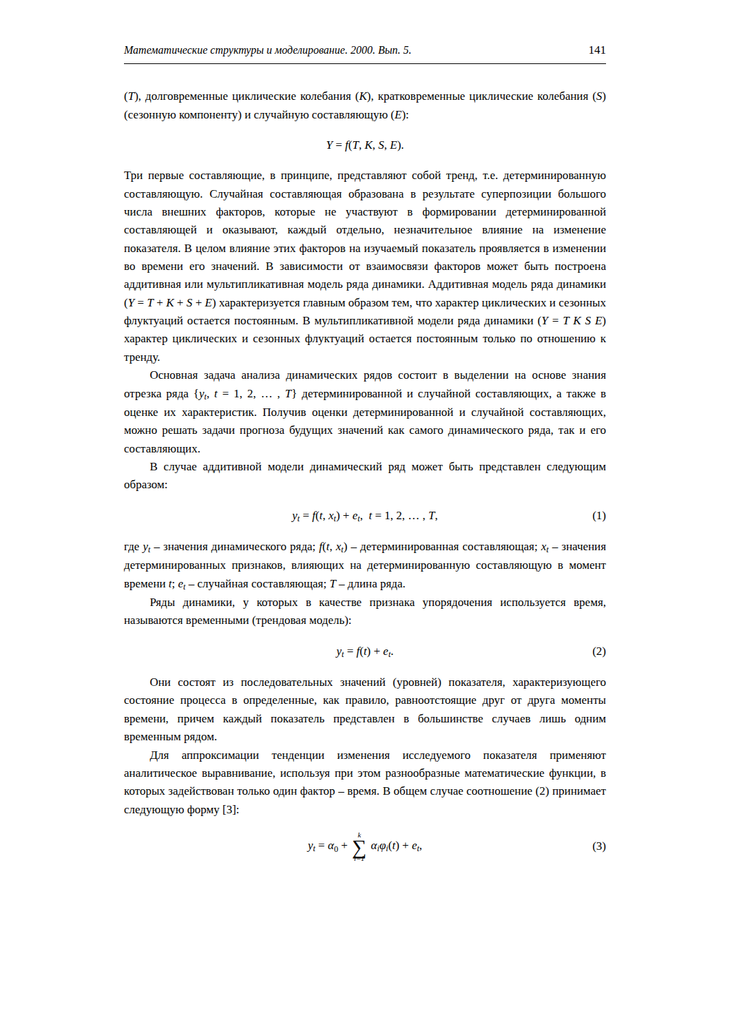Математические структуры и моделирование. 2000. Вып. 5. 141
(T), долговременные циклические колебания (K), кратковременные циклические колебания (S) (сезонную компоненту) и случайную составляющую (E):
Y = f(T, K, S, E).
Три первые составляющие, в принципе, представляют собой тренд, т.е. детерминированную составляющую. Случайная составляющая образована в результате суперпозиции большого числа внешних факторов, которые не участвуют в формировании детерминированной составляющей и оказывают, каждый отдельно, незначительное влияние на изменение показателя. В целом влияние этих факторов на изучаемый показатель проявляется в изменении во времени его значений. В зависимости от взаимосвязи факторов может быть построена аддитивная или мультипликативная модель ряда динамики. Аддитивная модель ряда динамики (Y = T + K + S + E) характеризуется главным образом тем, что характер циклических и сезонных флуктуаций остается постоянным. В мультипликативной модели ряда динамики (Y = T K S E) характер циклических и сезонных флуктуаций остается постоянным только по отношению к тренду.
Основная задача анализа динамических рядов состоит в выделении на основе знания отрезка ряда {yt, t = 1, 2, … , T} детерминированной и случайной составляющих, а также в оценке их характеристик. Получив оценки детерминированной и случайной составляющих, можно решать задачи прогноза будущих значений как самого динамического ряда, так и его составляющих.
В случае аддитивной модели динамический ряд может быть представлен следующим образом:
yt = f(t, xt) + et, t = 1, 2, … , T, (1)
где yt – значения динамического ряда; f(t, xt) – детерминированная составляющая; xt – значения детерминированных признаков, влияющих на детерминированную составляющую в момент времени t; et – случайная составляющая; T – длина ряда.
Ряды динамики, у которых в качестве признака упорядочения используется время, называются временными (трендовая модель):
yt = f(t) + et. (2)
Они состоят из последовательных значений (уровней) показателя, характеризующего состояние процесса в определенные, как правило, равноотстоящие друг от друга моменты времени, причем каждый показатель представлен в большинстве случаев лишь одним временным рядом.
Для аппроксимации тенденции изменения исследуемого показателя применяют аналитическое выравнивание, используя при этом разнообразные математические функции, в которых задействован только один фактор – время. В общем случае соотношение (2) принимает следующую форму [3]:
yt = α0 + k∑i=1 αiφi(t) + et, (3)